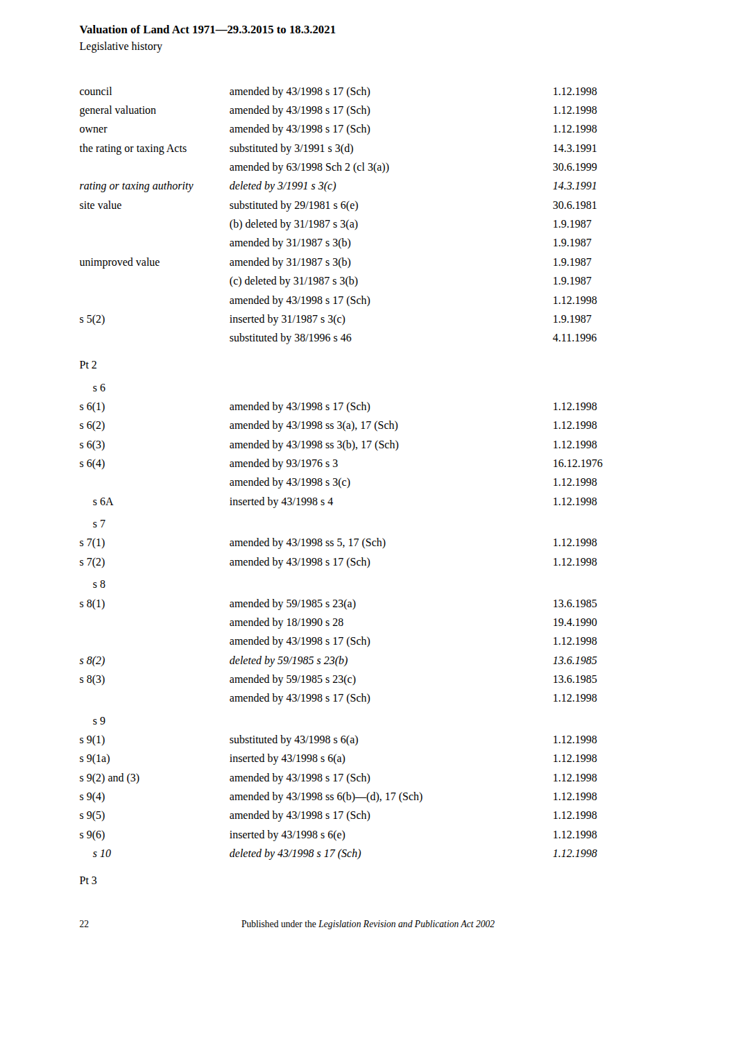Valuation of Land Act 1971—29.3.2015 to 18.3.2021
Legislative history
| council | amended by 43/1998 s 17 (Sch) | 1.12.1998 |
| general valuation | amended by 43/1998 s 17 (Sch) | 1.12.1998 |
| owner | amended by 43/1998 s 17 (Sch) | 1.12.1998 |
| the rating or taxing Acts | substituted by 3/1991 s 3(d) | 14.3.1991 |
| | amended by 63/1998 Sch 2 (cl 3(a)) | 30.6.1999 |
| rating or taxing authority | deleted by 3/1991 s 3(c) | 14.3.1991 |
| site value | substituted by 29/1981 s 6(e) | 30.6.1981 |
| | (b) deleted by 31/1987 s 3(a) | 1.9.1987 |
| | amended by 31/1987 s 3(b) | 1.9.1987 |
| unimproved value | amended by 31/1987 s 3(b) | 1.9.1987 |
| | (c) deleted by 31/1987 s 3(b) | 1.9.1987 |
| | amended by 43/1998 s 17 (Sch) | 1.12.1998 |
| s 5(2) | inserted by 31/1987 s 3(c) | 1.9.1987 |
| | substituted by 38/1996 s 46 | 4.11.1996 |
| Pt 2 | | |
| s 6 | | |
| s 6(1) | amended by 43/1998 s 17 (Sch) | 1.12.1998 |
| s 6(2) | amended by 43/1998 ss 3(a), 17 (Sch) | 1.12.1998 |
| s 6(3) | amended by 43/1998 ss 3(b), 17 (Sch) | 1.12.1998 |
| s 6(4) | amended by 93/1976 s 3 | 16.12.1976 |
| | amended by 43/1998 s 3(c) | 1.12.1998 |
| s 6A | inserted by 43/1998 s 4 | 1.12.1998 |
| s 7 | | |
| s 7(1) | amended by 43/1998 ss 5, 17 (Sch) | 1.12.1998 |
| s 7(2) | amended by 43/1998 s 17 (Sch) | 1.12.1998 |
| s 8 | | |
| s 8(1) | amended by 59/1985 s 23(a) | 13.6.1985 |
| | amended by 18/1990 s 28 | 19.4.1990 |
| | amended by 43/1998 s 17 (Sch) | 1.12.1998 |
| s 8(2) | deleted by 59/1985 s 23(b) | 13.6.1985 |
| s 8(3) | amended by 59/1985 s 23(c) | 13.6.1985 |
| | amended by 43/1998 s 17 (Sch) | 1.12.1998 |
| s 9 | | |
| s 9(1) | substituted by 43/1998 s 6(a) | 1.12.1998 |
| s 9(1a) | inserted by 43/1998 s 6(a) | 1.12.1998 |
| s 9(2) and (3) | amended by 43/1998 s 17 (Sch) | 1.12.1998 |
| s 9(4) | amended by 43/1998 ss 6(b)—(d), 17 (Sch) | 1.12.1998 |
| s 9(5) | amended by 43/1998 s 17 (Sch) | 1.12.1998 |
| s 9(6) | inserted by 43/1998 s 6(e) | 1.12.1998 |
| s 10 | deleted by 43/1998 s 17 (Sch) | 1.12.1998 |
| Pt 3 | | |
22
Published under the Legislation Revision and Publication Act 2002